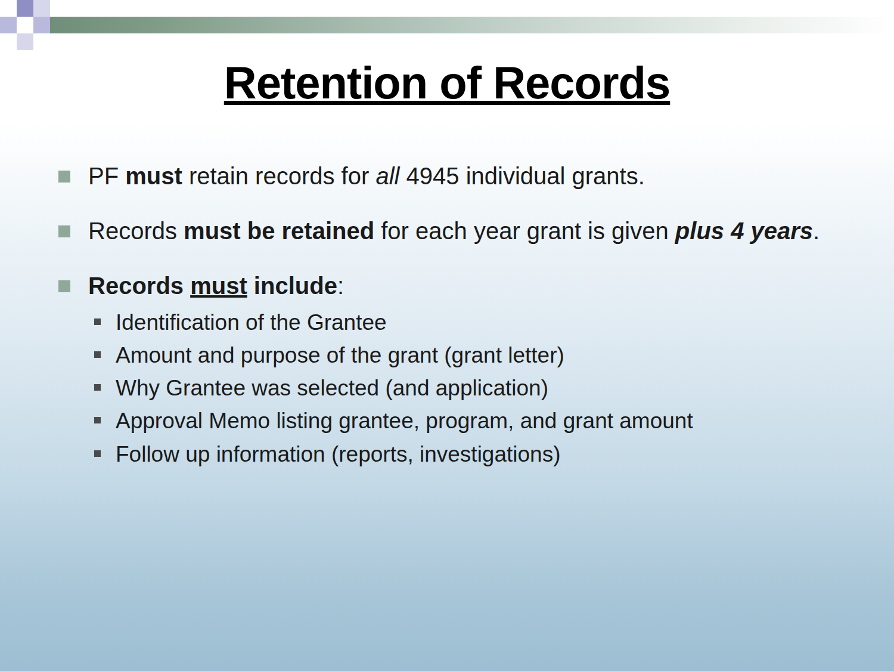Retention of Records
PF must retain records for all 4945 individual grants.
Records must be retained for each year grant is given plus 4 years.
Records must include:
Identification of the Grantee
Amount and purpose of the grant (grant letter)
Why Grantee was selected (and application)
Approval Memo listing grantee, program, and grant amount
Follow up information (reports, investigations)